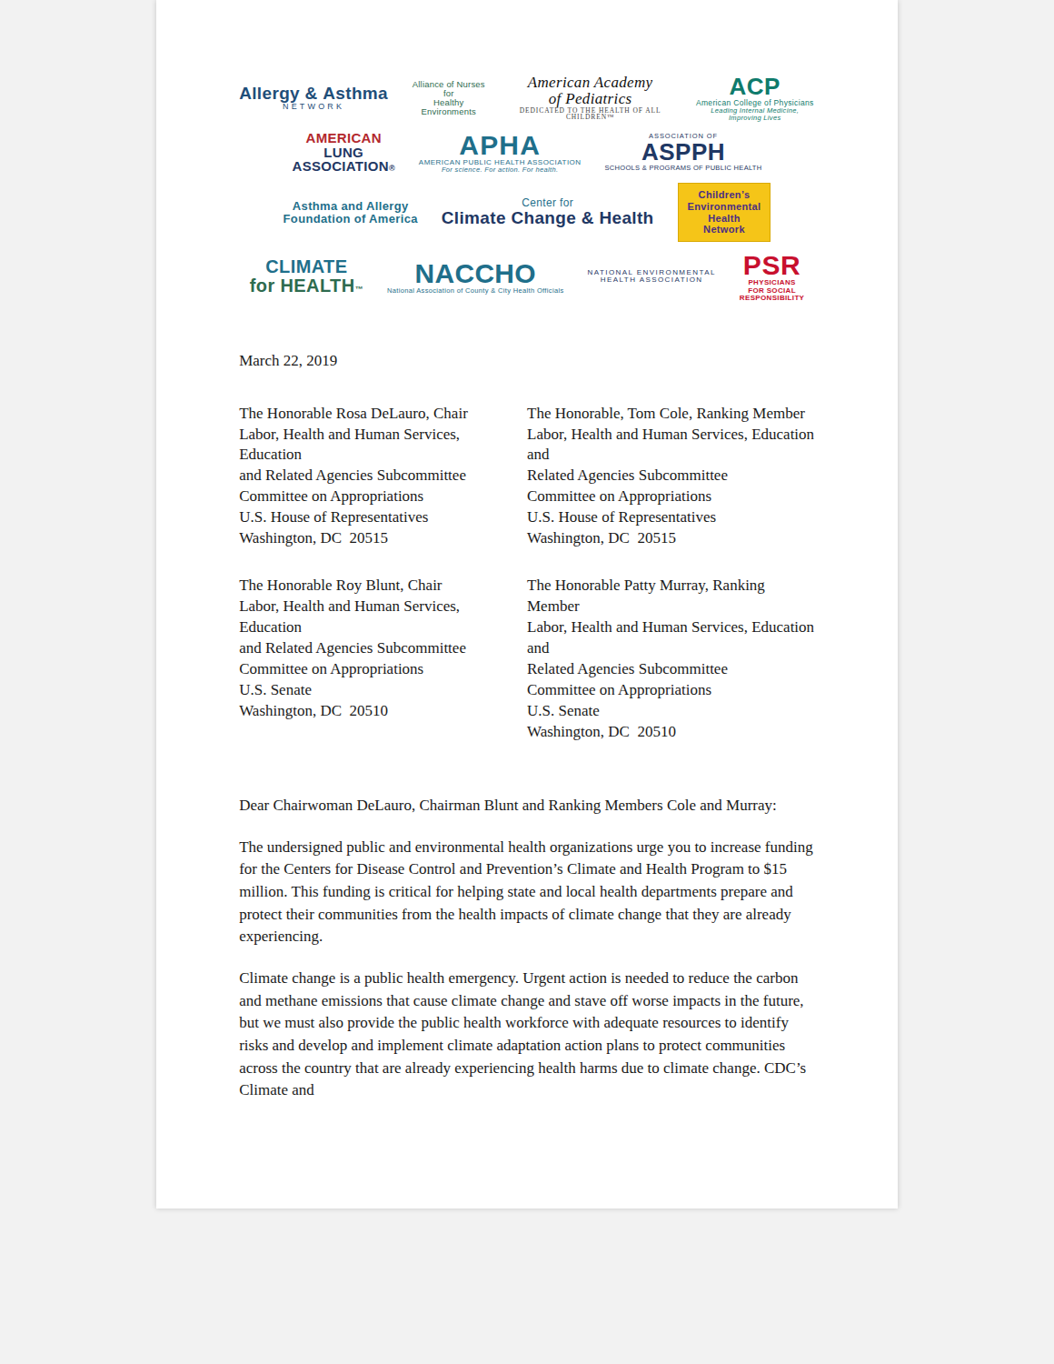Allergy & Asthma NETWORK
Alliance of Nurses for
Healthy Environments
American Academy of Pediatrics DEDICATED TO THE HEALTH OF ALL CHILDREN™
ACP American College of Physicians Leading Internal Medicine, Improving Lives
AMERICAN LUNG ASSOCIATION®
APHA AMERICAN PUBLIC HEALTH ASSOCIATION For science. For action. For health.
ASSOCIATION OF ASPPH SCHOOLS & PROGRAMS OF PUBLIC HEALTH
Asthma and Allergy Foundation of America
Center for Climate Change & Health
Children’s
Environmental
Health
Network
CLIMATE for HEALTH™
NACCHO National Association of County & City Health Officials
NATIONAL ENVIRONMENTAL HEALTH ASSOCIATION
PSR PHYSICIANS
FOR SOCIAL
RESPONSIBILITY
March 22, 2019
| The Honorable Rosa DeLauro, Chair Labor, Health and Human Services, Education and Related Agencies Subcommittee Committee on Appropriations U.S. House of Representatives Washington, DC 20515 | The Honorable, Tom Cole, Ranking Member Labor, Health and Human Services, Education and Related Agencies Subcommittee Committee on Appropriations U.S. House of Representatives Washington, DC 20515 |
| The Honorable Roy Blunt, Chair Labor, Health and Human Services, Education and Related Agencies Subcommittee Committee on Appropriations U.S. Senate Washington, DC 20510 | The Honorable Patty Murray, Ranking Member Labor, Health and Human Services, Education and Related Agencies Subcommittee Committee on Appropriations U.S. Senate Washington, DC 20510 |
Dear Chairwoman DeLauro, Chairman Blunt and Ranking Members Cole and Murray:
The undersigned public and environmental health organizations urge you to increase funding for the Centers for Disease Control and Prevention’s Climate and Health Program to $15 million. This funding is critical for helping state and local health departments prepare and protect their communities from the health impacts of climate change that they are already experiencing.
Climate change is a public health emergency. Urgent action is needed to reduce the carbon and methane emissions that cause climate change and stave off worse impacts in the future, but we must also provide the public health workforce with adequate resources to identify risks and develop and implement climate adaptation action plans to protect communities across the country that are already experiencing health harms due to climate change. CDC’s Climate and